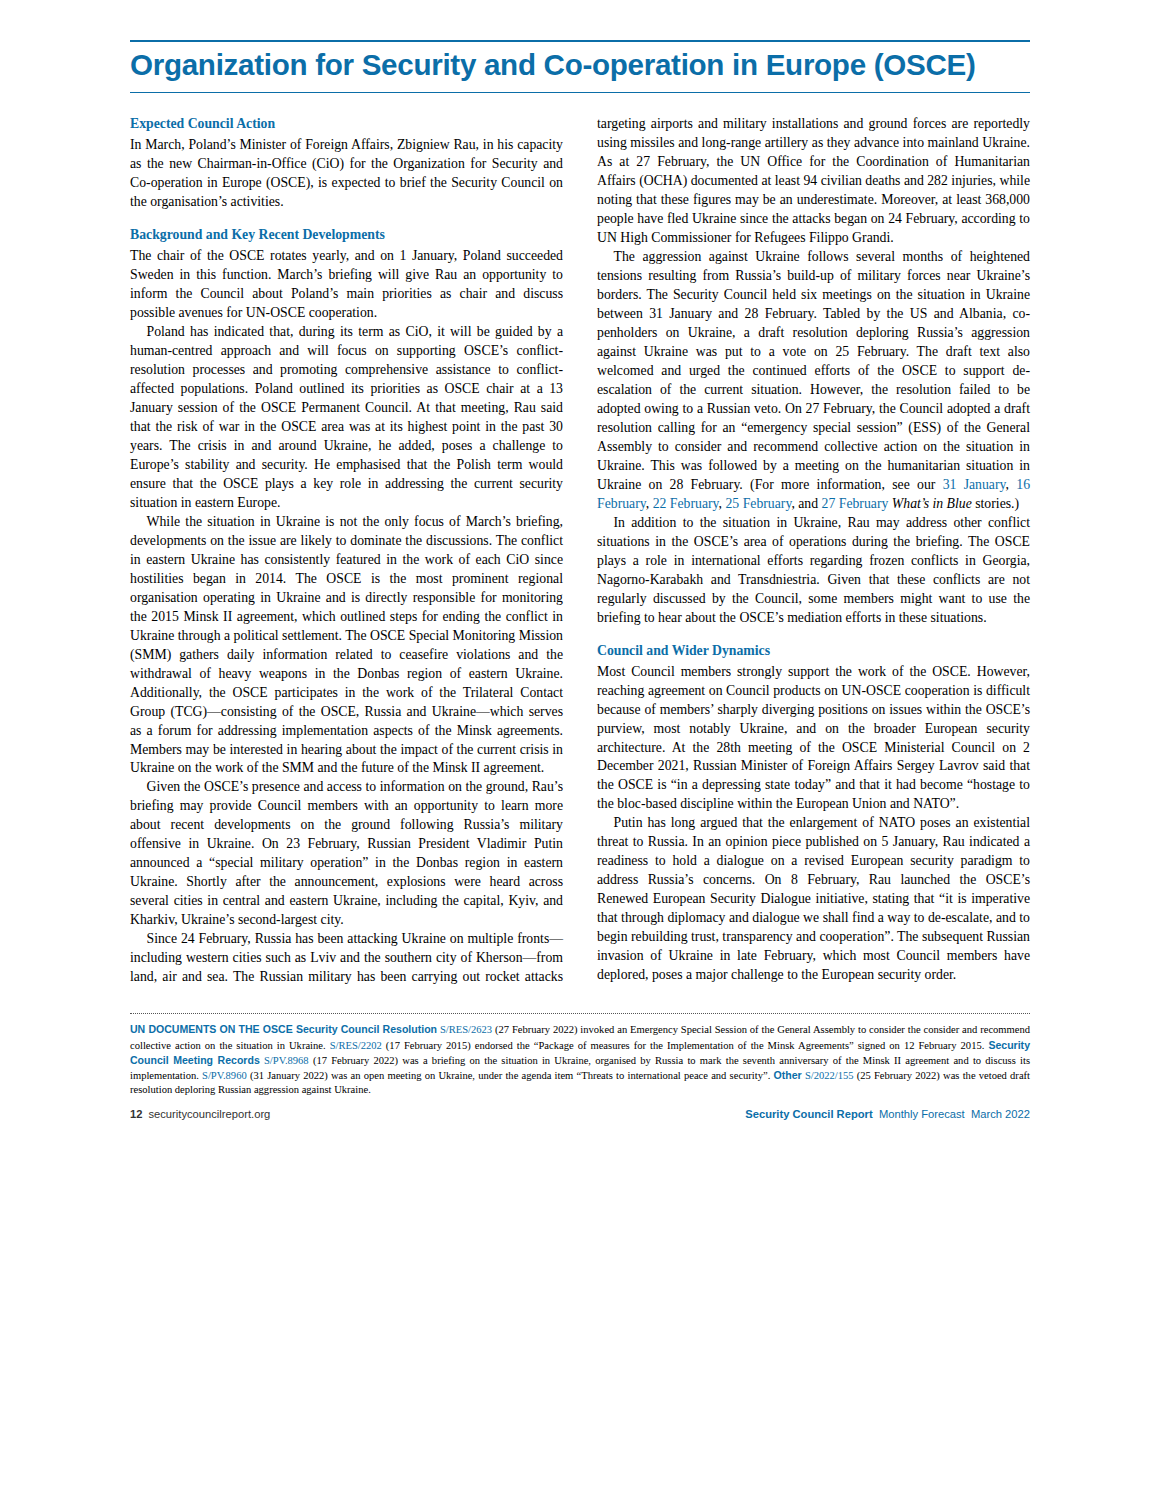Organization for Security and Co-operation in Europe (OSCE)
Expected Council Action
In March, Poland’s Minister of Foreign Affairs, Zbigniew Rau, in his capacity as the new Chairman-in-Office (CiO) for the Organization for Security and Co-operation in Europe (OSCE), is expected to brief the Security Council on the organisation’s activities.
Background and Key Recent Developments
The chair of the OSCE rotates yearly, and on 1 January, Poland succeeded Sweden in this function. March’s briefing will give Rau an opportunity to inform the Council about Poland’s main priorities as chair and discuss possible avenues for UN-OSCE cooperation.
Poland has indicated that, during its term as CiO, it will be guided by a human-centred approach and will focus on supporting OSCE’s conflict-resolution processes and promoting comprehensive assistance to conflict-affected populations. Poland outlined its priorities as OSCE chair at a 13 January session of the OSCE Permanent Council. At that meeting, Rau said that the risk of war in the OSCE area was at its highest point in the past 30 years. The crisis in and around Ukraine, he added, poses a challenge to Europe’s stability and security. He emphasised that the Polish term would ensure that the OSCE plays a key role in addressing the current security situation in eastern Europe.
While the situation in Ukraine is not the only focus of March’s briefing, developments on the issue are likely to dominate the discussions. The conflict in eastern Ukraine has consistently featured in the work of each CiO since hostilities began in 2014. The OSCE is the most prominent regional organisation operating in Ukraine and is directly responsible for monitoring the 2015 Minsk II agreement, which outlined steps for ending the conflict in Ukraine through a political settlement. The OSCE Special Monitoring Mission (SMM) gathers daily information related to ceasefire violations and the withdrawal of heavy weapons in the Donbas region of eastern Ukraine. Additionally, the OSCE participates in the work of the Trilateral Contact Group (TCG)—consisting of the OSCE, Russia and Ukraine—which serves as a forum for addressing implementation aspects of the Minsk agreements. Members may be interested in hearing about the impact of the current crisis in Ukraine on the work of the SMM and the future of the Minsk II agreement.
Given the OSCE’s presence and access to information on the ground, Rau’s briefing may provide Council members with an opportunity to learn more about recent developments on the ground following Russia’s military offensive in Ukraine. On 23 February, Russian President Vladimir Putin announced a “special military operation” in the Donbas region in eastern Ukraine. Shortly after the announcement, explosions were heard across several cities in central and eastern Ukraine, including the capital, Kyiv, and Kharkiv, Ukraine’s second-largest city.
Since 24 February, Russia has been attacking Ukraine on multiple fronts—including western cities such as Lviv and the southern city of Kherson—from land, air and sea. The Russian military has been carrying out rocket attacks targeting airports and military installations and ground forces are reportedly using missiles and long-range artillery as they advance into mainland Ukraine. As at 27 February, the UN Office for the Coordination of Humanitarian Affairs (OCHA) documented at least 94 civilian deaths and 282 injuries, while noting that these figures may be an underestimate. Moreover, at least 368,000 people have fled Ukraine since the attacks began on 24 February, according to UN High Commissioner for Refugees Filippo Grandi.
The aggression against Ukraine follows several months of heightened tensions resulting from Russia’s build-up of military forces near Ukraine’s borders. The Security Council held six meetings on the situation in Ukraine between 31 January and 28 February. Tabled by the US and Albania, co-penholders on Ukraine, a draft resolution deploring Russia’s aggression against Ukraine was put to a vote on 25 February. The draft text also welcomed and urged the continued efforts of the OSCE to support de-escalation of the current situation. However, the resolution failed to be adopted owing to a Russian veto. On 27 February, the Council adopted a draft resolution calling for an “emergency special session” (ESS) of the General Assembly to consider and recommend collective action on the situation in Ukraine. This was followed by a meeting on the humanitarian situation in Ukraine on 28 February. (For more information, see our 31 January, 16 February, 22 February, 25 February, and 27 February What’s in Blue stories.)
In addition to the situation in Ukraine, Rau may address other conflict situations in the OSCE’s area of operations during the briefing. The OSCE plays a role in international efforts regarding frozen conflicts in Georgia, Nagorno-Karabakh and Transdniestria. Given that these conflicts are not regularly discussed by the Council, some members might want to use the briefing to hear about the OSCE’s mediation efforts in these situations.
Council and Wider Dynamics
Most Council members strongly support the work of the OSCE. However, reaching agreement on Council products on UN-OSCE cooperation is difficult because of members’ sharply diverging positions on issues within the OSCE’s purview, most notably Ukraine, and on the broader European security architecture. At the 28th meeting of the OSCE Ministerial Council on 2 December 2021, Russian Minister of Foreign Affairs Sergey Lavrov said that the OSCE is “in a depressing state today” and that it had become “hostage to the bloc-based discipline within the European Union and NATO”.
Putin has long argued that the enlargement of NATO poses an existential threat to Russia. In an opinion piece published on 5 January, Rau indicated a readiness to hold a dialogue on a revised European security paradigm to address Russia’s concerns. On 8 February, Rau launched the OSCE’s Renewed European Security Dialogue initiative, stating that “it is imperative that through diplomacy and dialogue we shall find a way to de-escalate, and to begin rebuilding trust, transparency and cooperation”. The subsequent Russian invasion of Ukraine in late February, which most Council members have deplored, poses a major challenge to the European security order.
UN DOCUMENTS ON THE OSCE Security Council Resolution S/RES/2623 (27 February 2022) invoked an Emergency Special Session of the General Assembly to consider the consider and recommend collective action on the situation in Ukraine. S/RES/2202 (17 February 2015) endorsed the “Package of measures for the Implementation of the Minsk Agreements” signed on 12 February 2015. Security Council Meeting Records S/PV.8968 (17 February 2022) was a briefing on the situation in Ukraine, organised by Russia to mark the seventh anniversary of the Minsk II agreement and to discuss its implementation. S/PV.8960 (31 January 2022) was an open meeting on Ukraine, under the agenda item “Threats to international peace and security”. Other S/2022/155 (25 February 2022) was the vetoed draft resolution deploring Russian aggression against Ukraine.
12securitycouncilreport.org
Security Council Report Monthly Forecast March 2022